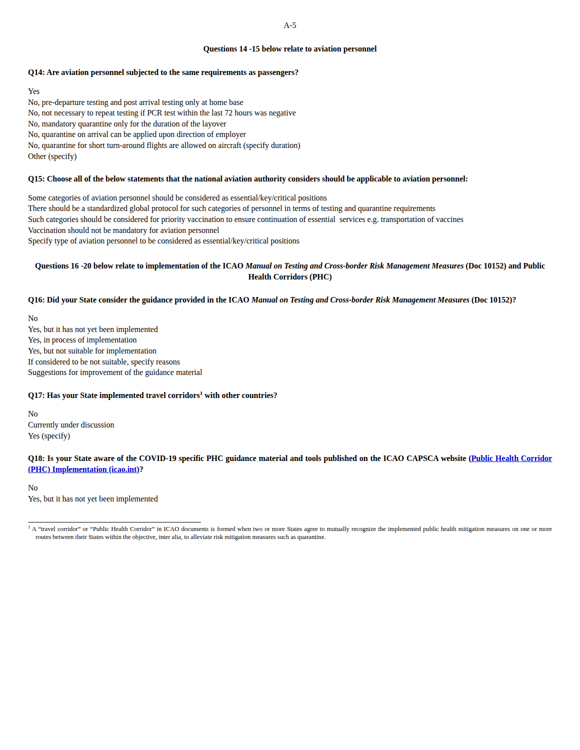A-5
Questions 14 -15 below relate to aviation personnel
Q14: Are aviation personnel subjected to the same requirements as passengers?
Yes No, pre-departure testing and post arrival testing only at home base No, not necessary to repeat testing if PCR test within the last 72 hours was negative No, mandatory quarantine only for the duration of the layover No, quarantine on arrival can be applied upon direction of employer No, quarantine for short turn-around flights are allowed on aircraft (specify duration) Other (specify)
Q15: Choose all of the below statements that the national aviation authority considers should be applicable to aviation personnel:
Some categories of aviation personnel should be considered as essential/key/critical positions There should be a standardized global protocol for such categories of personnel in terms of testing and quarantine requirements Such categories should be considered for priority vaccination to ensure continuation of essential services e.g. transportation of vaccines Vaccination should not be mandatory for aviation personnel Specify type of aviation personnel to be considered as essential/key/critical positions
Questions 16 -20 below relate to implementation of the ICAO Manual on Testing and Cross-border Risk Management Measures (Doc 10152) and Public Health Corridors (PHC)
Q16: Did your State consider the guidance provided in the ICAO Manual on Testing and Cross-border Risk Management Measures (Doc 10152)?
No Yes, but it has not yet been implemented Yes, in process of implementation Yes, but not suitable for implementation If considered to be not suitable, specify reasons Suggestions for improvement of the guidance material
Q17: Has your State implemented travel corridors1 with other countries?
No Currently under discussion Yes (specify)
Q18: Is your State aware of the COVID-19 specific PHC guidance material and tools published on the ICAO CAPSCA website (Public Health Corridor (PHC) Implementation (icao.int)?
No Yes, but it has not yet been implemented
1 A “travel corridor” or “Public Health Corridor” in ICAO documents is formed when two or more States agree to mutually recognize the implemented public health mitigation measures on one or more routes between their States within the objective, inter alia, to alleviate risk mitigation measures such as quarantine.